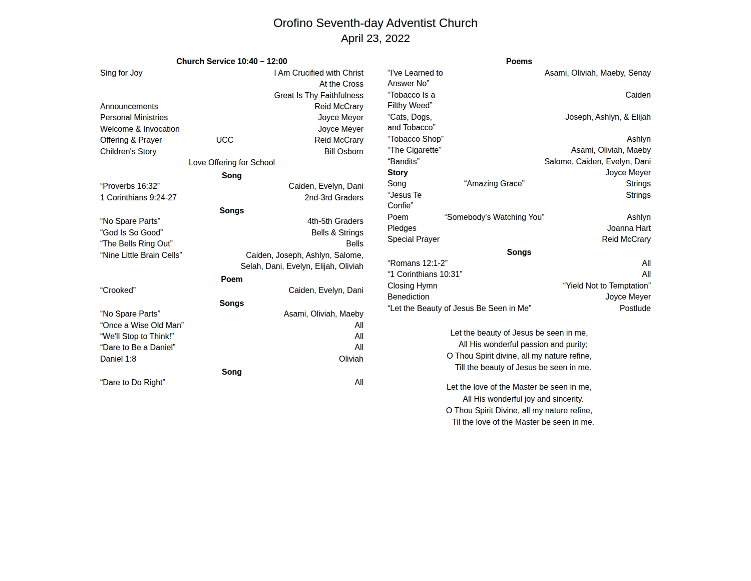Orofino Seventh-day Adventist Church
April 23, 2022
Church Service 10:40 – 12:00
| Sing for Joy | | I Am Crucified with Christ |
| | | At the Cross |
| | | Great Is Thy Faithfulness |
| Announcements | | Reid McCrary |
| Personal Ministries | | Joyce Meyer |
| Welcome & Invocation | | Joyce Meyer |
| Offering & Prayer | UCC | Reid McCrary |
| Children's Story | | Bill Osborn |
| Love Offering for School |
Song
| “Proverbs 16:32” | | Caiden, Evelyn, Dani |
| 1 Corinthians 9:24-27 | | 2nd-3rd Graders |
Songs
| “No Spare Parts” | | 4th-5th Graders |
| “God Is So Good” | | Bells & Strings |
| “The Bells Ring Out” | | Bells |
| “Nine Little Brain Cells” | | Caiden, Joseph, Ashlyn, Salome, |
| | | Selah, Dani, Evelyn, Elijah, Oliviah |
Poem
| “Crooked” | | Caiden, Evelyn, Dani |
Songs
| “No Spare Parts” | | Asami, Oliviah, Maeby |
| “Once a Wise Old Man” | | All |
| “We'll Stop to Think!” | | All |
| “Dare to Be a Daniel” | | All |
| Daniel 1:8 | | Oliviah |
Song
| “Dare to Do Right” | | All |
Poems
| “I've Learned to Answer No” | | Asami, Oliviah, Maeby, Senay |
| “Tobacco Is a Filthy Weed” | | Caiden |
| “Cats, Dogs, and Tobacco” | | Joseph, Ashlyn, & Elijah |
| “Tobacco Shop” | | Ashlyn |
| “The Cigarette” | | Asami, Oliviah, Maeby |
| “Bandits” | | Salome, Caiden, Evelyn, Dani |
| Story | | Joyce Meyer |
| Song | “Amazing Grace” | Strings |
| “Jesus Te Confie” | | Strings |
| Poem | “Somebody's Watching You” | Ashlyn |
| Pledges | | Joanna Hart |
| Special Prayer | | Reid McCrary |
Songs
| “Romans 12:1-2” | | All |
| “1 Corinthians 10:31” | | All |
| Closing Hymn | | “Yield Not to Temptation” |
| Benediction | | Joyce Meyer |
| “Let the Beauty of Jesus Be Seen in Me” | | Postlude |
Let the beauty of Jesus be seen in me,
All His wonderful passion and purity;
O Thou Spirit divine, all my nature refine,
Till the beauty of Jesus be seen in me.
Let the love of the Master be seen in me,
All His wonderful joy and sincerity.
O Thou Spirit Divine, all my nature refine,
Til the love of the Master be seen in me.